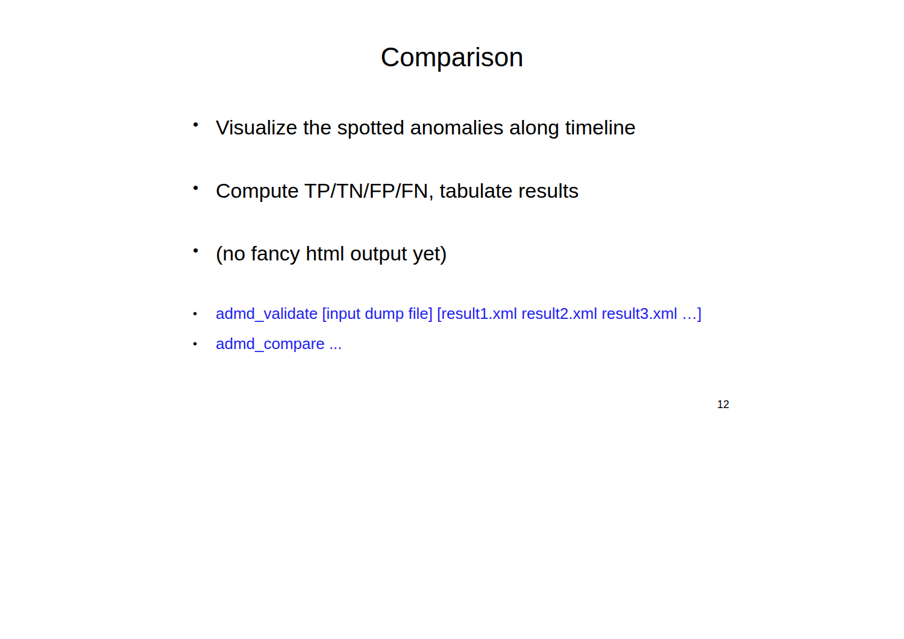Comparison
Visualize the spotted anomalies along timeline
Compute TP/TN/FP/FN, tabulate results
(no fancy html output yet)
admd_validate [input dump file] [result1.xml result2.xml result3.xml …]
admd_compare ...
12